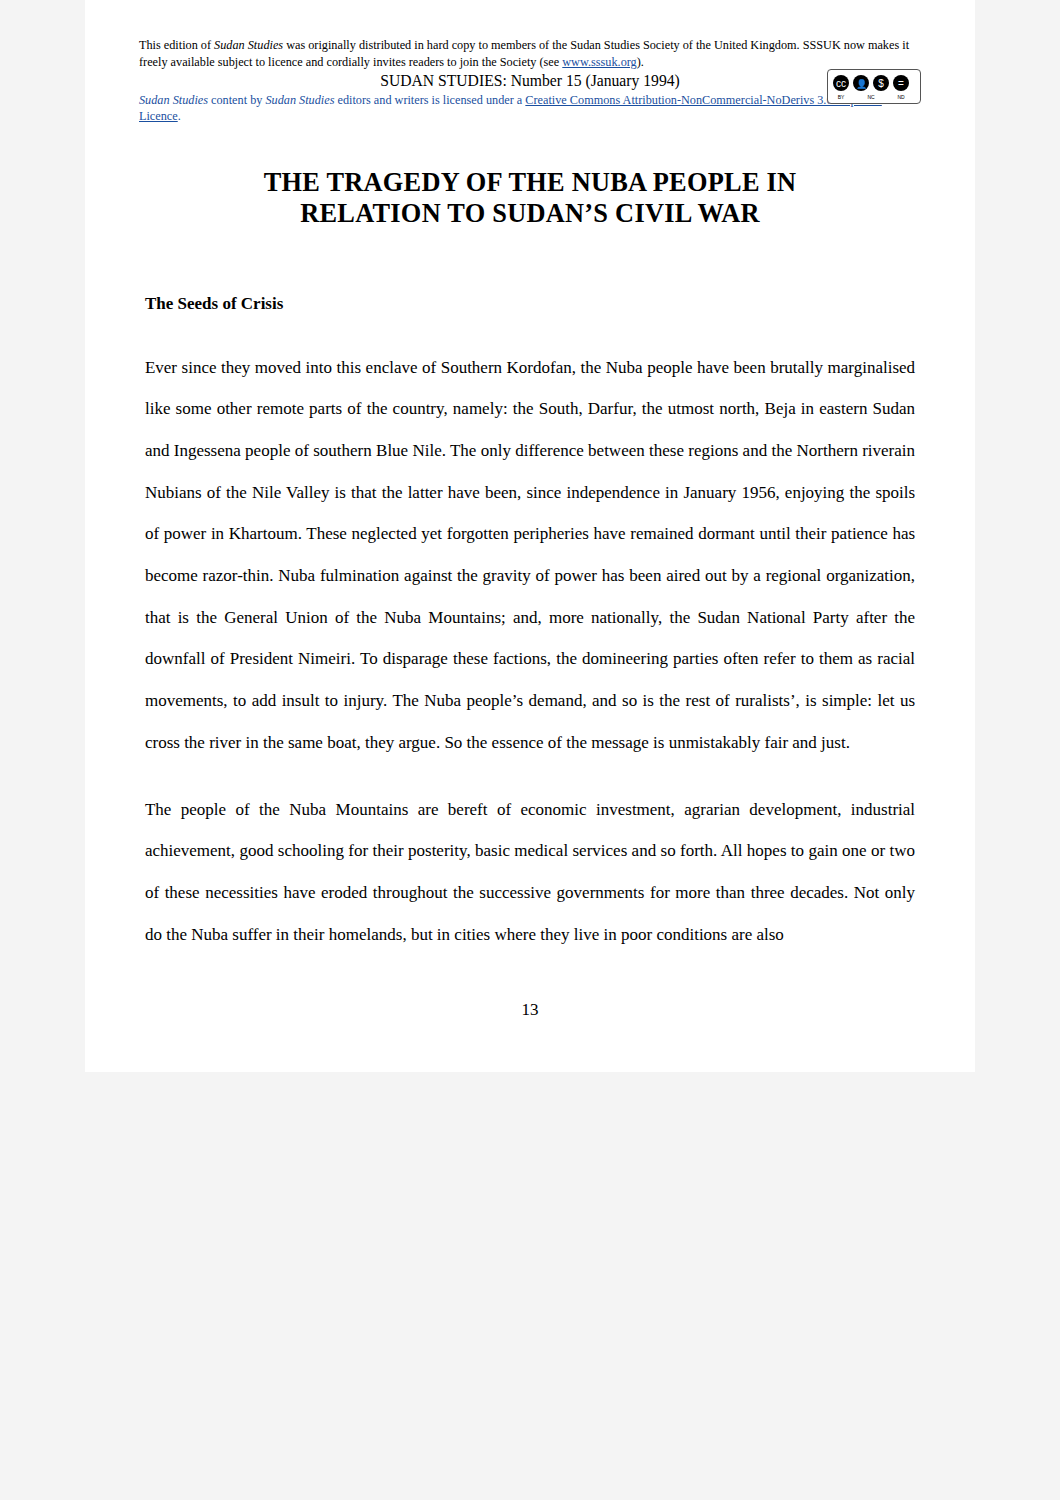This edition of Sudan Studies was originally distributed in hard copy to members of the Sudan Studies Society of the United Kingdom. SSSUK now makes it freely available subject to licence and cordially invites readers to join the Society (see www.sssuk.org).
SUDAN STUDIES: Number 15 (January 1994)
Sudan Studies content by Sudan Studies editors and writers is licensed under a Creative Commons Attribution-NonCommercial-NoDerivs 3.0 Unported Licence.
cc 👤 $ = BY NC ND
THE TRAGEDY OF THE NUBA PEOPLE IN
RELATION TO SUDAN’S CIVIL WAR
The Seeds of Crisis
Ever since they moved into this enclave of Southern Kordofan, the Nuba people have been brutally marginalised like some other remote parts of the country, namely: the South, Darfur, the utmost north, Beja in eastern Sudan and Ingessena people of southern Blue Nile. The only difference between these regions and the Northern riverain Nubians of the Nile Valley is that the latter have been, since independence in January 1956, enjoying the spoils of power in Khartoum. These neglected yet forgotten peripheries have remained dormant until their patience has become razor-thin. Nuba fulmination against the gravity of power has been aired out by a regional organization, that is the General Union of the Nuba Mountains; and, more nationally, the Sudan National Party after the downfall of President Nimeiri. To disparage these factions, the domineering parties often refer to them as racial movements, to add insult to injury. The Nuba people’s demand, and so is the rest of ruralists’, is simple: let us cross the river in the same boat, they argue. So the essence of the message is unmistakably fair and just.
The people of the Nuba Mountains are bereft of economic investment, agrarian development, industrial achievement, good schooling for their posterity, basic medical services and so forth. All hopes to gain one or two of these necessities have eroded throughout the successive governments for more than three decades. Not only do the Nuba suffer in their homelands, but in cities where they live in poor conditions are also
13